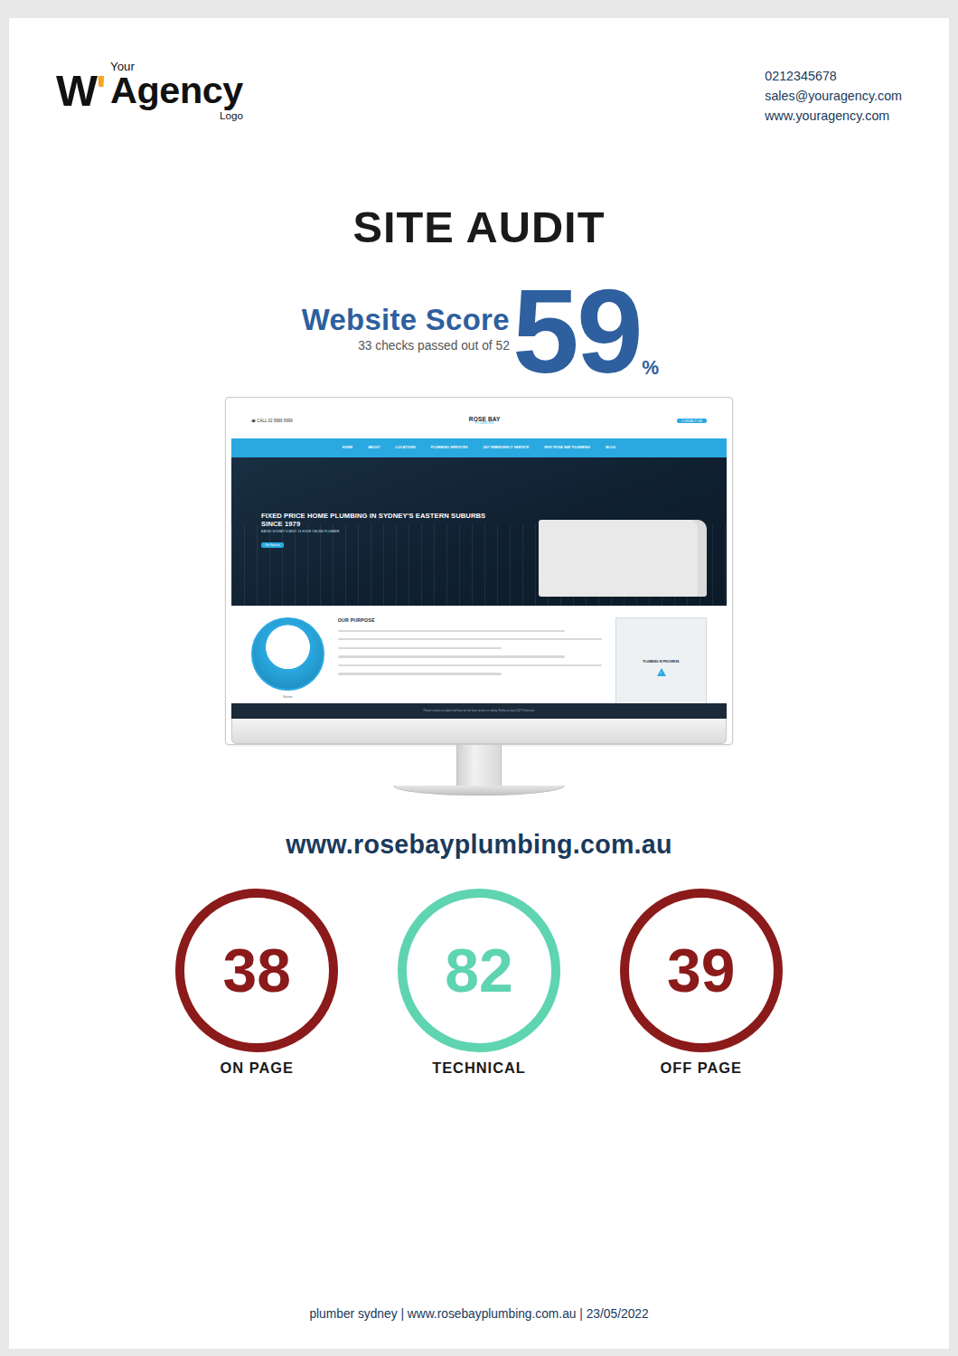W' Your Agency Logo
0212345678
sales@youragency.com
www.youragency.com
SITE AUDIT
Website Score
33 checks passed out of 52
59%
☎ CALL 02 9999 9999
ROSE BAYPLUMBING
CONTACT US
HOME ABOUT LOCATIONS PLUMBING SERVICES 24/7 EMERGENCY SERVICE WHY ROSE BAY PLUMBING BLOG
Fixed Price Home Plumbing in Sydney's Eastern Suburbs Since 1979
RATED SYDNEY'S BEST 24 HOUR ONLINE PLUMBER
Get Service
Reviews
4.8 ★★★★★
Our Purpose
Plumbing in Progress
Please contact us about half hour on the hour service or safety. Follow us local 24/7 Protection
www.rosebayplumbing.com.au
38
ON PAGE
82
TECHNICAL
39
OFF PAGE
plumber sydney | www.rosebayplumbing.com.au | 23/05/2022